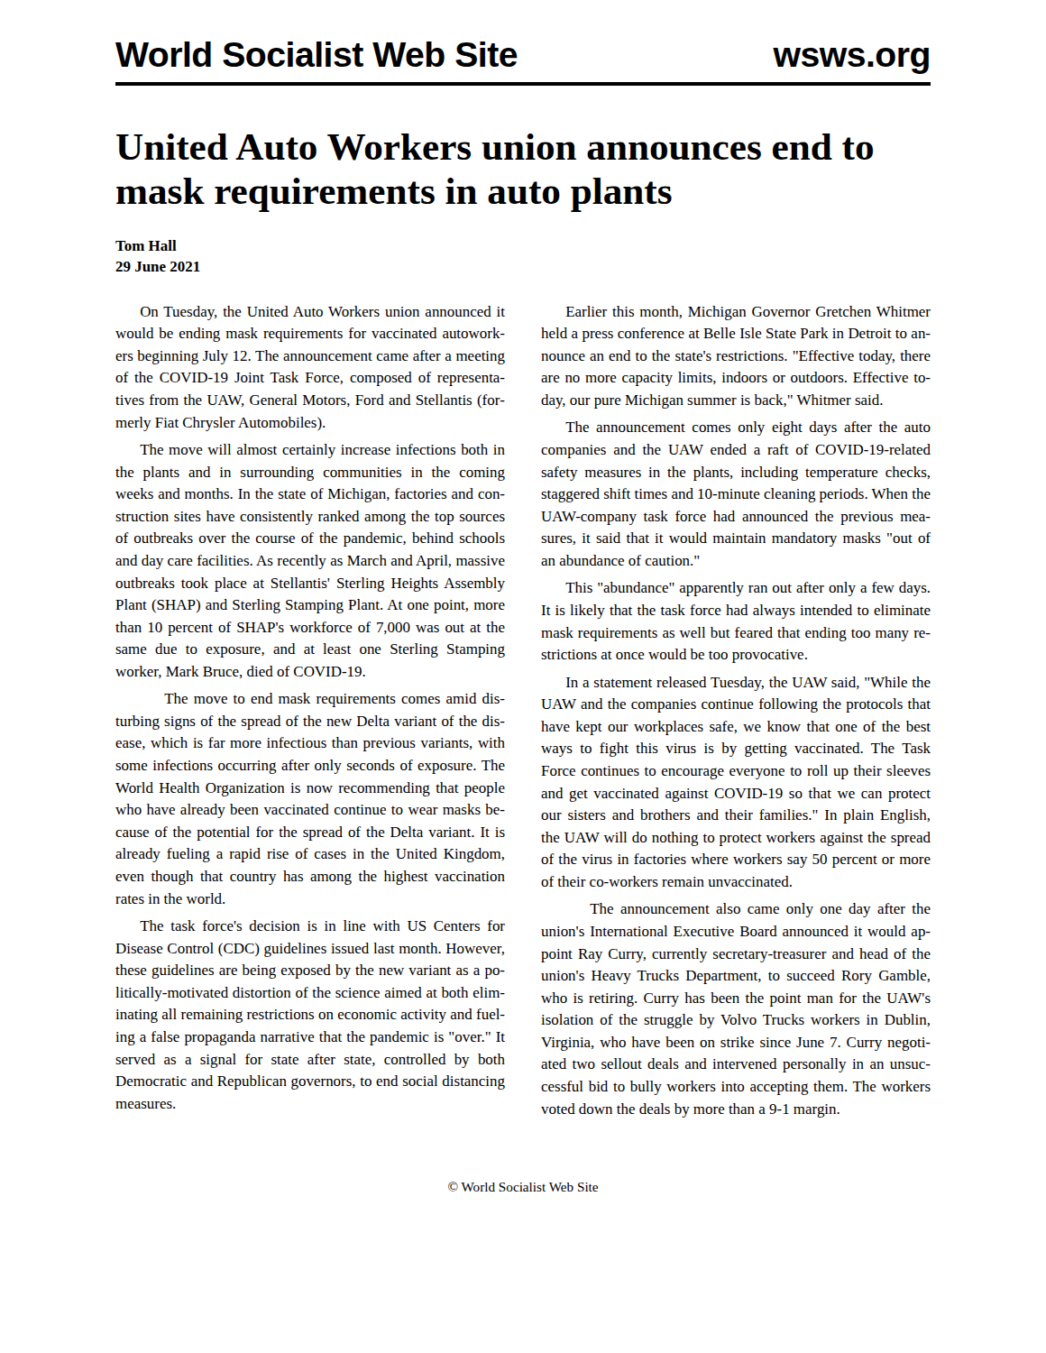World Socialist Web Site
wsws.org
United Auto Workers union announces end to mask requirements in auto plants
Tom Hall 29 June 2021
On Tuesday, the United Auto Workers union announced it would be ending mask requirements for vaccinated autoworkers beginning July 12. The announcement came after a meeting of the COVID-19 Joint Task Force, composed of representatives from the UAW, General Motors, Ford and Stellantis (formerly Fiat Chrysler Automobiles).
The move will almost certainly increase infections both in the plants and in surrounding communities in the coming weeks and months. In the state of Michigan, factories and construction sites have consistently ranked among the top sources of outbreaks over the course of the pandemic, behind schools and day care facilities. As recently as March and April, massive outbreaks took place at Stellantis' Sterling Heights Assembly Plant (SHAP) and Sterling Stamping Plant. At one point, more than 10 percent of SHAP's workforce of 7,000 was out at the same due to exposure, and at least one Sterling Stamping worker, Mark Bruce, died of COVID-19.
The move to end mask requirements comes amid disturbing signs of the spread of the new Delta variant of the disease, which is far more infectious than previous variants, with some infections occurring after only seconds of exposure. The World Health Organization is now recommending that people who have already been vaccinated continue to wear masks because of the potential for the spread of the Delta variant. It is already fueling a rapid rise of cases in the United Kingdom, even though that country has among the highest vaccination rates in the world.
The task force's decision is in line with US Centers for Disease Control (CDC) guidelines issued last month. However, these guidelines are being exposed by the new variant as a politically-motivated distortion of the science aimed at both eliminating all remaining restrictions on economic activity and fueling a false propaganda narrative that the pandemic is "over." It served as a signal for state after state, controlled by both Democratic and Republican governors, to end social distancing measures.
Earlier this month, Michigan Governor Gretchen Whitmer held a press conference at Belle Isle State Park in Detroit to announce an end to the state's restrictions. "Effective today, there are no more capacity limits, indoors or outdoors. Effective today, our pure Michigan summer is back," Whitmer said.
The announcement comes only eight days after the auto companies and the UAW ended a raft of COVID-19-related safety measures in the plants, including temperature checks, staggered shift times and 10-minute cleaning periods. When the UAW-company task force had announced the previous measures, it said that it would maintain mandatory masks "out of an abundance of caution."
This "abundance" apparently ran out after only a few days. It is likely that the task force had always intended to eliminate mask requirements as well but feared that ending too many restrictions at once would be too provocative.
In a statement released Tuesday, the UAW said, "While the UAW and the companies continue following the protocols that have kept our workplaces safe, we know that one of the best ways to fight this virus is by getting vaccinated. The Task Force continues to encourage everyone to roll up their sleeves and get vaccinated against COVID-19 so that we can protect our sisters and brothers and their families." In plain English, the UAW will do nothing to protect workers against the spread of the virus in factories where workers say 50 percent or more of their co-workers remain unvaccinated.
The announcement also came only one day after the union's International Executive Board announced it would appoint Ray Curry, currently secretary-treasurer and head of the union's Heavy Trucks Department, to succeed Rory Gamble, who is retiring. Curry has been the point man for the UAW's isolation of the struggle by Volvo Trucks workers in Dublin, Virginia, who have been on strike since June 7. Curry negotiated two sellout deals and intervened personally in an unsuccessful bid to bully workers into accepting them. The workers voted down the deals by more than a 9-1 margin.
© World Socialist Web Site